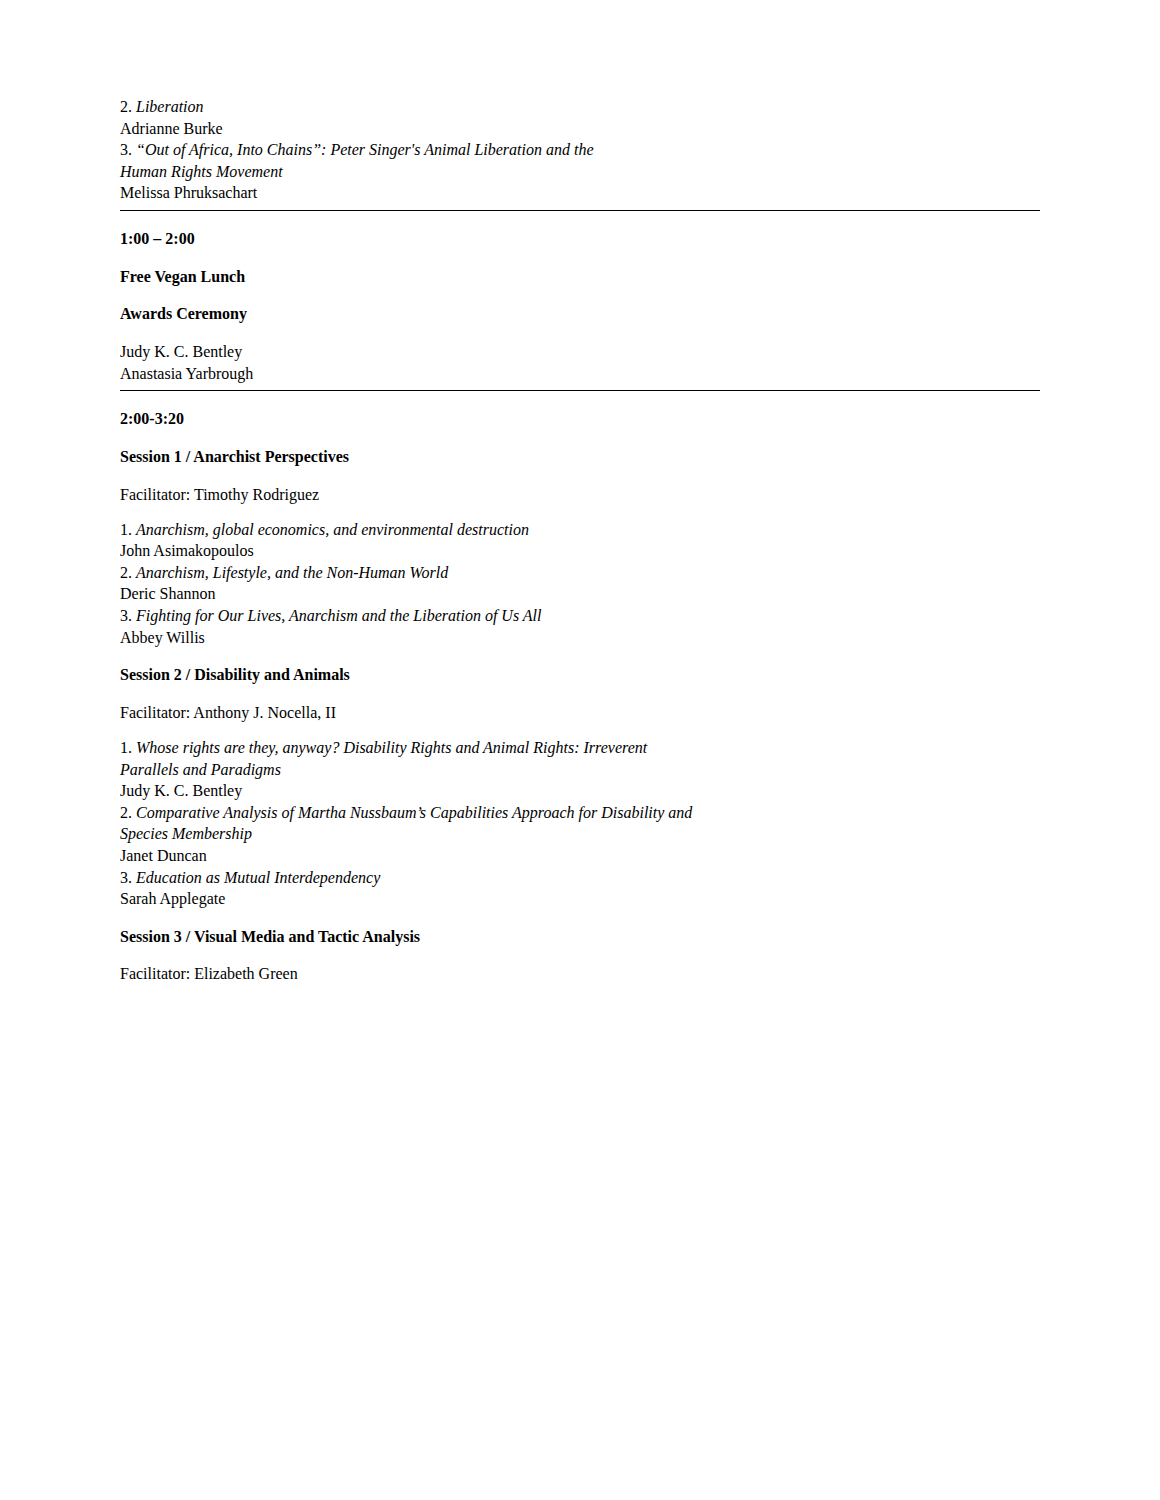2. Liberation
Adrianne Burke
3. “Out of Africa, Into Chains”: Peter Singer's Animal Liberation and the
Human Rights Movement
Melissa Phruksachart
1:00 – 2:00
Free Vegan Lunch
Awards Ceremony
Judy K. C. Bentley
Anastasia Yarbrough
2:00-3:20
Session 1 / Anarchist Perspectives
Facilitator: Timothy Rodriguez
1. Anarchism, global economics, and environmental destruction
John Asimakopoulos
2. Anarchism, Lifestyle, and the Non-Human World
Deric Shannon
3. Fighting for Our Lives, Anarchism and the Liberation of Us All
Abbey Willis
Session 2 / Disability and Animals
Facilitator: Anthony J. Nocella, II
1. Whose rights are they, anyway? Disability Rights and Animal Rights: Irreverent
Parallels and Paradigms
Judy K. C. Bentley
2. Comparative Analysis of Martha Nussbaum’s Capabilities Approach for Disability and
Species Membership
Janet Duncan
3. Education as Mutual Interdependency
Sarah Applegate
Session 3 / Visual Media and Tactic Analysis
Facilitator: Elizabeth Green